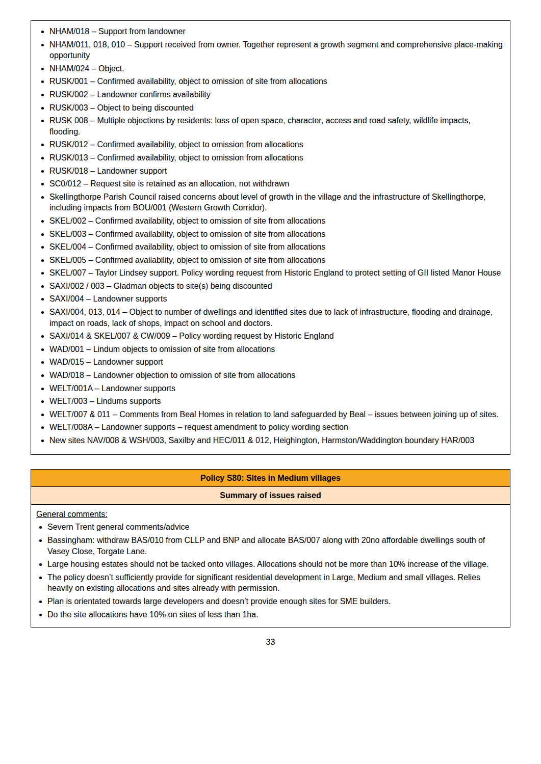NHAM/018 – Support from landowner
NHAM/011, 018, 010 – Support received from owner. Together represent a growth segment and comprehensive place-making opportunity
NHAM/024 – Object.
RUSK/001 – Confirmed availability, object to omission of site from allocations
RUSK/002 – Landowner confirms availability
RUSK/003 – Object to being discounted
RUSK 008 – Multiple objections by residents: loss of open space, character, access and road safety, wildlife impacts, flooding.
RUSK/012 – Confirmed availability, object to omission from allocations
RUSK/013 – Confirmed availability, object to omission from allocations
RUSK/018 – Landowner support
SC0/012 – Request site is retained as an allocation, not withdrawn
Skellingthorpe Parish Council raised concerns about level of growth in the village and the infrastructure of Skellingthorpe, including impacts from BOU/001 (Western Growth Corridor).
SKEL/002 – Confirmed availability, object to omission of site from allocations
SKEL/003 – Confirmed availability, object to omission of site from allocations
SKEL/004 – Confirmed availability, object to omission of site from allocations
SKEL/005 – Confirmed availability, object to omission of site from allocations
SKEL/007 – Taylor Lindsey support. Policy wording request from Historic England to protect setting of GII listed Manor House
SAXI/002 / 003 – Gladman objects to site(s) being discounted
SAXI/004 – Landowner supports
SAXI/004, 013, 014 – Object to number of dwellings and identified sites due to lack of infrastructure, flooding and drainage, impact on roads, lack of shops, impact on school and doctors.
SAXI/014 & SKEL/007 & CW/009 – Policy wording request by Historic England
WAD/001 – Lindum objects to omission of site from allocations
WAD/015 – Landowner support
WAD/018 – Landowner objection to omission of site from allocations
WELT/001A – Landowner supports
WELT/003 – Lindums supports
WELT/007 & 011 – Comments from Beal Homes in relation to land safeguarded by Beal – issues between joining up of sites.
WELT/008A – Landowner supports – request amendment to policy wording section
New sites NAV/008 & WSH/003, Saxilby and HEC/011 & 012, Heighington, Harmston/Waddington boundary HAR/003
| Policy S80: Sites in Medium villages |
| Summary of issues raised |
General comments:
Severn Trent general comments/advice
Bassingham: withdraw BAS/010 from CLLP and BNP and allocate BAS/007 along with 20no affordable dwellings south of Vasey Close, Torgate Lane.
Large housing estates should not be tacked onto villages. Allocations should not be more than 10% increase of the village.
The policy doesn’t sufficiently provide for significant residential development in Large, Medium and small villages. Relies heavily on existing allocations and sites already with permission.
Plan is orientated towards large developers and doesn’t provide enough sites for SME builders.
Do the site allocations have 10% on sites of less than 1ha.
33